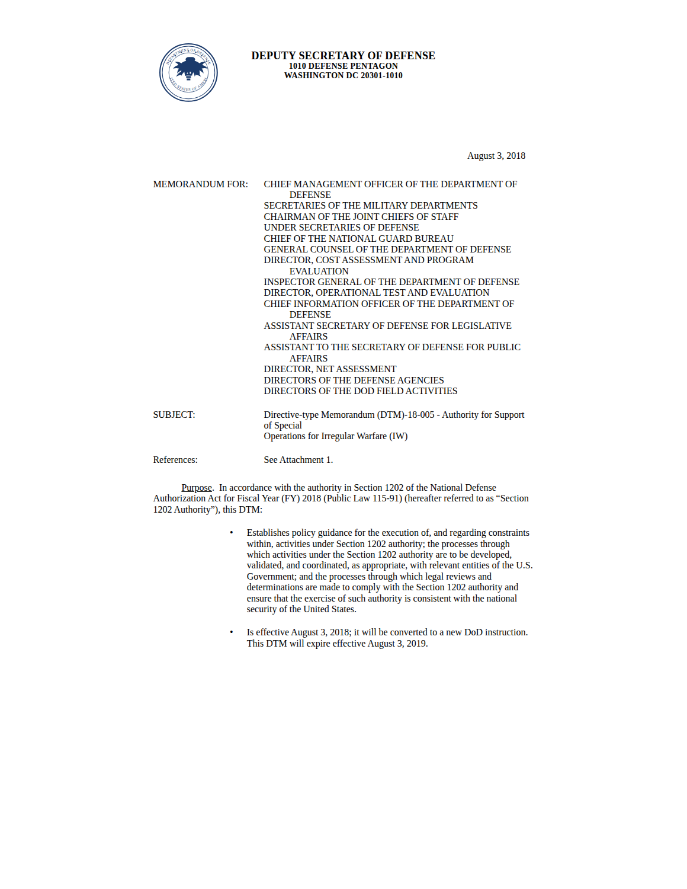UNITED STATES OF AMERICA DEPARTMENT OF DEFENSE
DEPUTY SECRETARY OF DEFENSE
1010 DEFENSE PENTAGON
WASHINGTON DC 20301-1010
August 3, 2018
| MEMORANDUM FOR: | CHIEF MANAGEMENT OFFICER OF THE DEPARTMENT OF DEFENSE SECRETARIES OF THE MILITARY DEPARTMENTS CHAIRMAN OF THE JOINT CHIEFS OF STAFF UNDER SECRETARIES OF DEFENSE CHIEF OF THE NATIONAL GUARD BUREAU GENERAL COUNSEL OF THE DEPARTMENT OF DEFENSE DIRECTOR, COST ASSESSMENT AND PROGRAM EVALUATION INSPECTOR GENERAL OF THE DEPARTMENT OF DEFENSE DIRECTOR, OPERATIONAL TEST AND EVALUATION CHIEF INFORMATION OFFICER OF THE DEPARTMENT OF DEFENSE ASSISTANT SECRETARY OF DEFENSE FOR LEGISLATIVE AFFAIRS ASSISTANT TO THE SECRETARY OF DEFENSE FOR PUBLIC AFFAIRS DIRECTOR, NET ASSESSMENT DIRECTORS OF THE DEFENSE AGENCIES DIRECTORS OF THE DOD FIELD ACTIVITIES |
| SUBJECT: | Directive-type Memorandum (DTM)-18-005 - Authority for Support of Special Operations for Irregular Warfare (IW) |
| References: | See Attachment 1. |
Purpose. In accordance with the authority in Section 1202 of the National Defense Authorization Act for Fiscal Year (FY) 2018 (Public Law 115-91) (hereafter referred to as “Section 1202 Authority”), this DTM:
Establishes policy guidance for the execution of, and regarding constraints within, activities under Section 1202 authority; the processes through which activities under the Section 1202 authority are to be developed, validated, and coordinated, as appropriate, with relevant entities of the U.S. Government; and the processes through which legal reviews and determinations are made to comply with the Section 1202 authority and ensure that the exercise of such authority is consistent with the national security of the United States.
Is effective August 3, 2018; it will be converted to a new DoD instruction. This DTM will expire effective August 3, 2019.